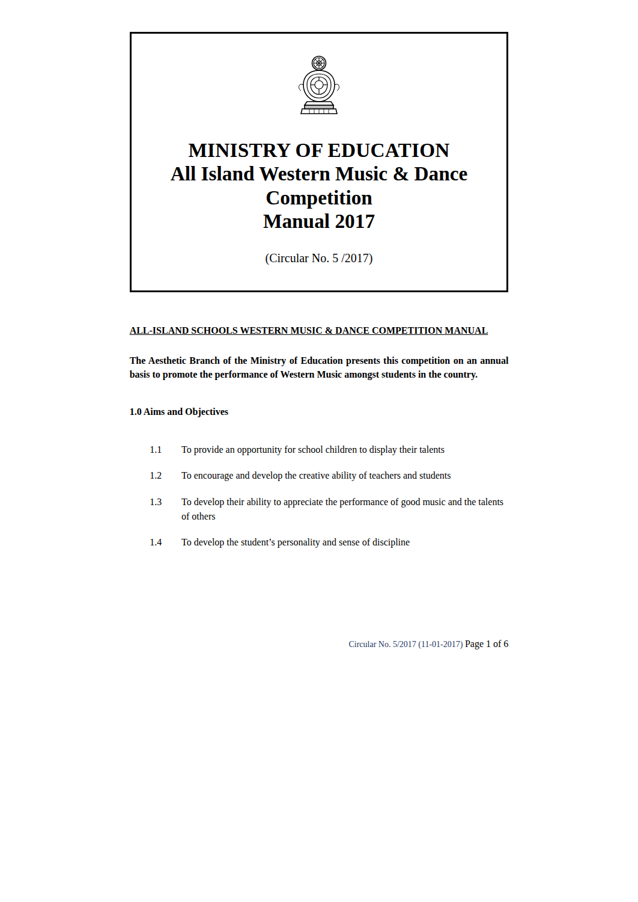MINISTRY OF EDUCATION
All Island Western Music & Dance Competition
Manual 2017
(Circular No. 5 /2017)
ALL-ISLAND SCHOOLS WESTERN MUSIC & DANCE COMPETITION MANUAL
The Aesthetic Branch of the Ministry of Education presents this competition on an annual basis to promote the performance of Western Music amongst students in the country.
1.0 Aims and Objectives
1.1 To provide an opportunity for school children to display their talents
1.2 To encourage and develop the creative ability of teachers and students
1.3 To develop their ability to appreciate the performance of good music and the talents of others
1.4 To develop the student’s personality and sense of discipline
Circular No. 5/2017 (11-01-2017) Page 1 of 6